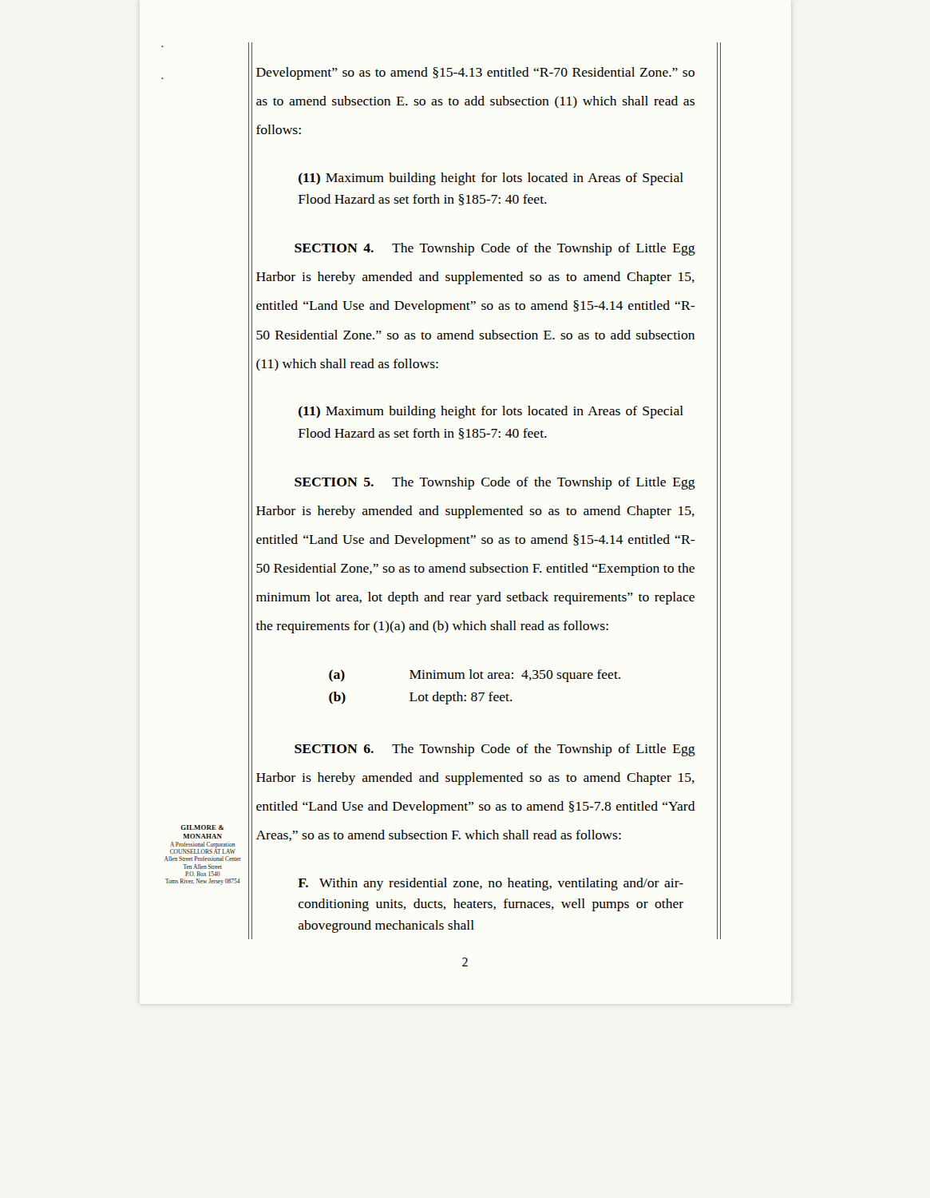.
.
Development” so as to amend §15-4.13 entitled “R-70 Residential Zone.” so as to amend subsection E. so as to add subsection (11) which shall read as follows:
(11) Maximum building height for lots located in Areas of Special Flood Hazard as set forth in §185-7: 40 feet.
SECTION 4. The Township Code of the Township of Little Egg Harbor is hereby amended and supplemented so as to amend Chapter 15, entitled “Land Use and Development” so as to amend §15-4.14 entitled “R-50 Residential Zone.” so as to amend subsection E. so as to add subsection (11) which shall read as follows:
(11) Maximum building height for lots located in Areas of Special Flood Hazard as set forth in §185-7: 40 feet.
SECTION 5. The Township Code of the Township of Little Egg Harbor is hereby amended and supplemented so as to amend Chapter 15, entitled “Land Use and Development” so as to amend §15-4.14 entitled “R-50 Residential Zone,” so as to amend subsection F. entitled “Exemption to the minimum lot area, lot depth and rear yard setback requirements” to replace the requirements for (1)(a) and (b) which shall read as follows:
(a) Minimum lot area: 4,350 square feet.
(b) Lot depth: 87 feet.
SECTION 6. The Township Code of the Township of Little Egg Harbor is hereby amended and supplemented so as to amend Chapter 15, entitled “Land Use and Development” so as to amend §15-7.8 entitled “Yard Areas,” so as to amend subsection F. which shall read as follows:
F. Within any residential zone, no heating, ventilating and/or air-conditioning units, ducts, heaters, furnaces, well pumps or other aboveground mechanicals shall
GILMORE & MONAHAN A Professional Corporation COUNSELLORS AT LAW Allen Street Professional Center Ten Allen Street P.O. Box 1540 Toms River, New Jersey 08754
2